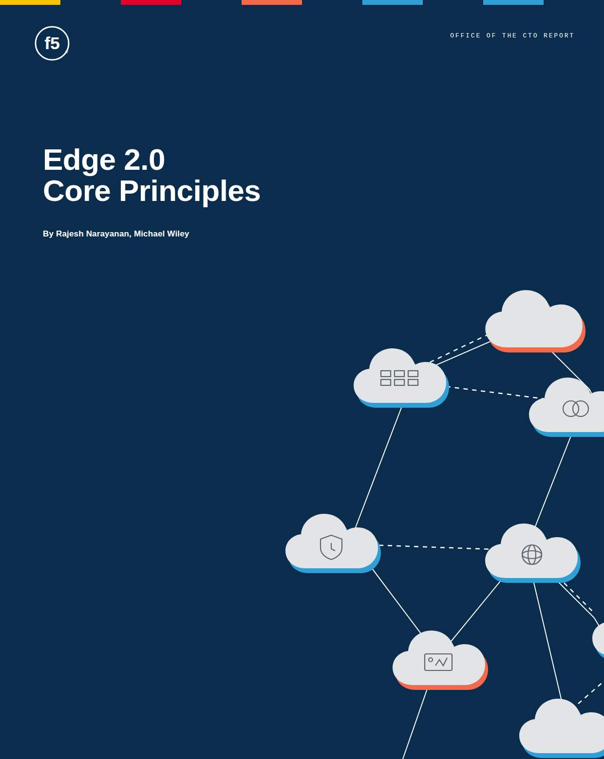f5 ®
Office of the CTO Report
Edge 2.0
Core Principles
By Rajesh Narayanan, Michael Wiley